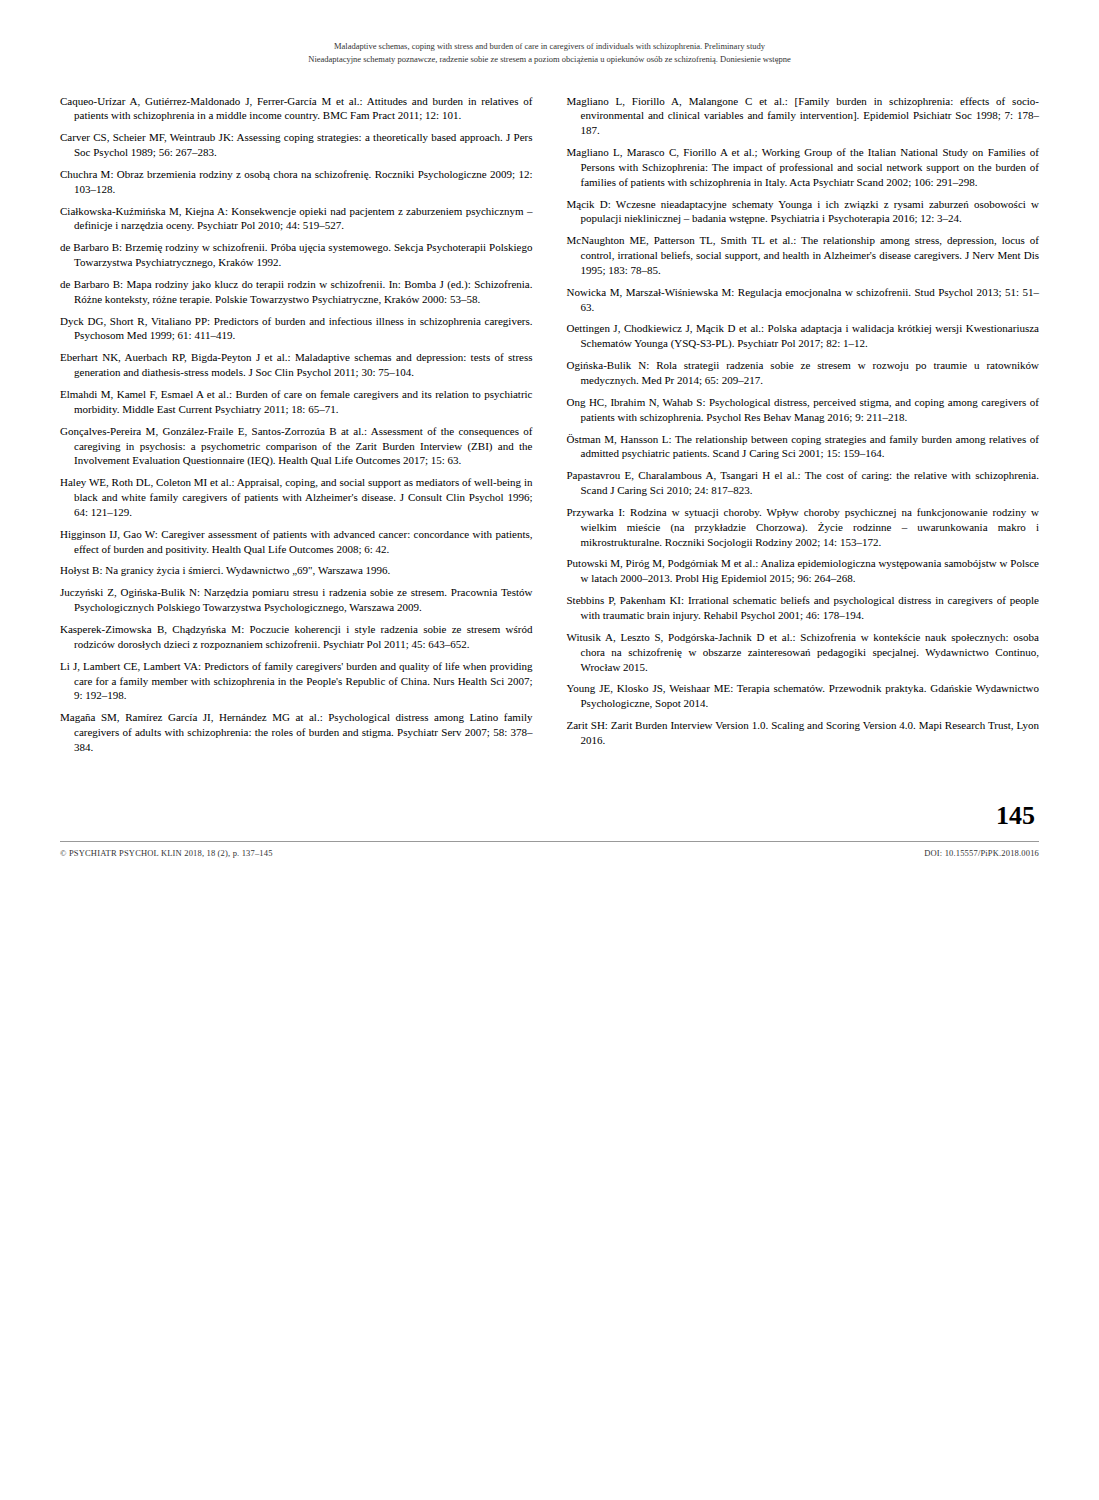Maladaptive schemas, coping with stress and burden of care in caregivers of individuals with schizophrenia. Preliminary study
Nieadaptacyjne schematy poznawcze, radzenie sobie ze stresem a poziom obciążenia u opiekunów osób ze schizofrenią. Doniesienie wstępne
Caqueo-Urízar A, Gutiérrez-Maldonado J, Ferrer-García M et al.: Attitudes and burden in relatives of patients with schizophrenia in a middle income country. BMC Fam Pract 2011; 12: 101.
Carver CS, Scheier MF, Weintraub JK: Assessing coping strategies: a theoretically based approach. J Pers Soc Psychol 1989; 56: 267–283.
Chuchra M: Obraz brzemienia rodziny z osobą chora na schizofrenię. Roczniki Psychologiczne 2009; 12: 103–128.
Ciałkowska-Kuźmińska M, Kiejna A: Konsekwencje opieki nad pacjentem z zaburzeniem psychicznym – definicje i narzędzia oceny. Psychiatr Pol 2010; 44: 519–527.
de Barbaro B: Brzemię rodziny w schizofrenii. Próba ujęcia systemowego. Sekcja Psychoterapii Polskiego Towarzystwa Psychiatrycznego, Kraków 1992.
de Barbaro B: Mapa rodziny jako klucz do terapii rodzin w schizofrenii. In: Bomba J (ed.): Schizofrenia. Różne konteksty, różne terapie. Polskie Towarzystwo Psychiatryczne, Kraków 2000: 53–58.
Dyck DG, Short R, Vitaliano PP: Predictors of burden and infectious illness in schizophrenia caregivers. Psychosom Med 1999; 61: 411–419.
Eberhart NK, Auerbach RP, Bigda-Peyton J et al.: Maladaptive schemas and depression: tests of stress generation and diathesis-stress models. J Soc Clin Psychol 2011; 30: 75–104.
Elmahdi M, Kamel F, Esmael A et al.: Burden of care on female caregivers and its relation to psychiatric morbidity. Middle East Current Psychiatry 2011; 18: 65–71.
Gonçalves-Pereira M, González-Fraile E, Santos-Zorrozúa B at al.: Assessment of the consequences of caregiving in psychosis: a psychometric comparison of the Zarit Burden Interview (ZBI) and the Involvement Evaluation Questionnaire (IEQ). Health Qual Life Outcomes 2017; 15: 63.
Haley WE, Roth DL, Coleton MI et al.: Appraisal, coping, and social support as mediators of well-being in black and white family caregivers of patients with Alzheimer's disease. J Consult Clin Psychol 1996; 64: 121–129.
Higginson IJ, Gao W: Caregiver assessment of patients with advanced cancer: concordance with patients, effect of burden and positivity. Health Qual Life Outcomes 2008; 6: 42.
Hołyst B: Na granicy życia i śmierci. Wydawnictwo „69", Warszawa 1996.
Juczyński Z, Ogińska-Bulik N: Narzędzia pomiaru stresu i radzenia sobie ze stresem. Pracownia Testów Psychologicznych Polskiego Towarzystwa Psychologicznego, Warszawa 2009.
Kasperek-Zimowska B, Chądzyńska M: Poczucie koherencji i style radzenia sobie ze stresem wśród rodziców dorosłych dzieci z rozpoznaniem schizofrenii. Psychiatr Pol 2011; 45: 643–652.
Li J, Lambert CE, Lambert VA: Predictors of family caregivers' burden and quality of life when providing care for a family member with schizophrenia in the People's Republic of China. Nurs Health Sci 2007; 9: 192–198.
Magaña SM, Ramírez García JI, Hernández MG at al.: Psychological distress among Latino family caregivers of adults with schizophrenia: the roles of burden and stigma. Psychiatr Serv 2007; 58: 378–384.
Magliano L, Fiorillo A, Malangone C et al.: [Family burden in schizophrenia: effects of socio-environmental and clinical variables and family intervention]. Epidemiol Psichiatr Soc 1998; 7: 178–187.
Magliano L, Marasco C, Fiorillo A et al.; Working Group of the Italian National Study on Families of Persons with Schizophrenia: The impact of professional and social network support on the burden of families of patients with schizophrenia in Italy. Acta Psychiatr Scand 2002; 106: 291–298.
Mącik D: Wczesne nieadaptacyjne schematy Younga i ich związki z rysami zaburzeń osobowości w populacji nieklinicznej – badania wstępne. Psychiatria i Psychoterapia 2016; 12: 3–24.
McNaughton ME, Patterson TL, Smith TL et al.: The relationship among stress, depression, locus of control, irrational beliefs, social support, and health in Alzheimer's disease caregivers. J Nerv Ment Dis 1995; 183: 78–85.
Nowicka M, Marszał-Wiśniewska M: Regulacja emocjonalna w schizofrenii. Stud Psychol 2013; 51: 51–63.
Oettingen J, Chodkiewicz J, Mącik D et al.: Polska adaptacja i walidacja krótkiej wersji Kwestionariusza Schematów Younga (YSQ-S3-PL). Psychiatr Pol 2017; 82: 1–12.
Ogińska-Bulik N: Rola strategii radzenia sobie ze stresem w rozwoju po traumie u ratowników medycznych. Med Pr 2014; 65: 209–217.
Ong HC, Ibrahim N, Wahab S: Psychological distress, perceived stigma, and coping among caregivers of patients with schizophrenia. Psychol Res Behav Manag 2016; 9: 211–218.
Östman M, Hansson L: The relationship between coping strategies and family burden among relatives of admitted psychiatric patients. Scand J Caring Sci 2001; 15: 159–164.
Papastavrou E, Charalambous A, Tsangari H el al.: The cost of caring: the relative with schizophrenia. Scand J Caring Sci 2010; 24: 817–823.
Przywarka I: Rodzina w sytuacji choroby. Wpływ choroby psychicznej na funkcjonowanie rodziny w wielkim mieście (na przykładzie Chorzowa). Życie rodzinne – uwarunkowania makro i mikrostrukturalne. Roczniki Socjologii Rodziny 2002; 14: 153–172.
Putowski M, Piróg M, Podgórniak M et al.: Analiza epidemiologiczna występowania samobójstw w Polsce w latach 2000–2013. Probl Hig Epidemiol 2015; 96: 264–268.
Stebbins P, Pakenham KI: Irrational schematic beliefs and psychological distress in caregivers of people with traumatic brain injury. Rehabil Psychol 2001; 46: 178–194.
Witusik A, Leszto S, Podgórska-Jachnik D et al.: Schizofrenia w kontekście nauk społecznych: osoba chora na schizofrenię w obszarze zainteresowań pedagogiki specjalnej. Wydawnictwo Continuo, Wrocław 2015.
Young JE, Klosko JS, Weishaar ME: Terapia schematów. Przewodnik praktyka. Gdańskie Wydawnictwo Psychologiczne, Sopot 2014.
Zarit SH: Zarit Burden Interview Version 1.0. Scaling and Scoring Version 4.0. Mapi Research Trust, Lyon 2016.
145
© PSYCHIATR PSYCHOL KLIN 2018, 18 (2), p. 137–145
DOI: 10.15557/PiPK.2018.0016